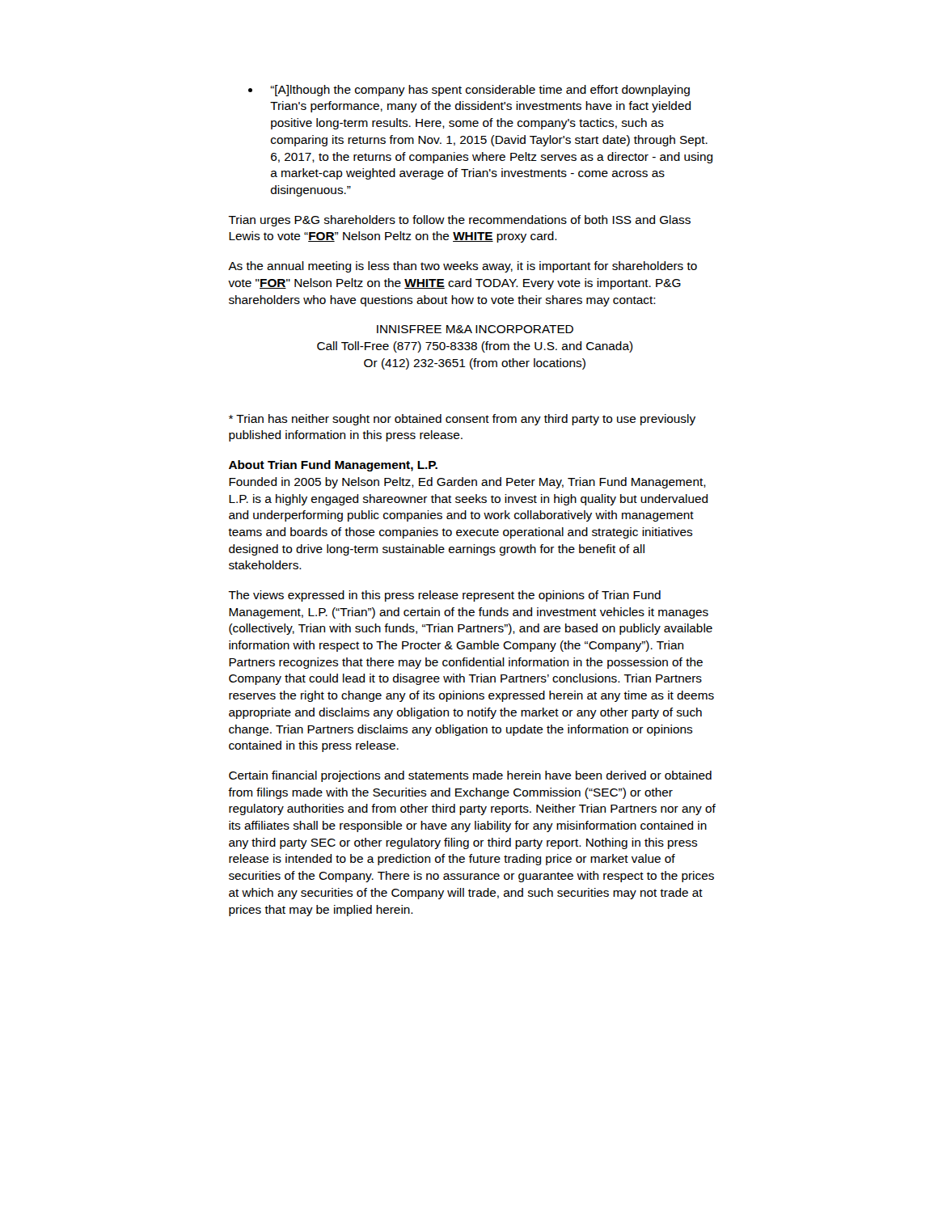“[A]lthough the company has spent considerable time and effort downplaying Trian's performance, many of the dissident's investments have in fact yielded positive long-term results. Here, some of the company's tactics, such as comparing its returns from Nov. 1, 2015 (David Taylor's start date) through Sept. 6, 2017, to the returns of companies where Peltz serves as a director - and using a market-cap weighted average of Trian's investments - come across as disingenuous.”
Trian urges P&G shareholders to follow the recommendations of both ISS and Glass Lewis to vote “FOR” Nelson Peltz on the WHITE proxy card.
As the annual meeting is less than two weeks away, it is important for shareholders to vote "FOR" Nelson Peltz on the WHITE card TODAY. Every vote is important. P&G shareholders who have questions about how to vote their shares may contact:
INNISFREE M&A INCORPORATED
Call Toll-Free (877) 750-8338 (from the U.S. and Canada)
Or (412) 232-3651 (from other locations)
* Trian has neither sought nor obtained consent from any third party to use previously published information in this press release.
About Trian Fund Management, L.P.
Founded in 2005 by Nelson Peltz, Ed Garden and Peter May, Trian Fund Management, L.P. is a highly engaged shareowner that seeks to invest in high quality but undervalued and underperforming public companies and to work collaboratively with management teams and boards of those companies to execute operational and strategic initiatives designed to drive long-term sustainable earnings growth for the benefit of all stakeholders.
The views expressed in this press release represent the opinions of Trian Fund Management, L.P. (“Trian”) and certain of the funds and investment vehicles it manages (collectively, Trian with such funds, “Trian Partners”), and are based on publicly available information with respect to The Procter & Gamble Company (the “Company”). Trian Partners recognizes that there may be confidential information in the possession of the Company that could lead it to disagree with Trian Partners’ conclusions. Trian Partners reserves the right to change any of its opinions expressed herein at any time as it deems appropriate and disclaims any obligation to notify the market or any other party of such change. Trian Partners disclaims any obligation to update the information or opinions contained in this press release.
Certain financial projections and statements made herein have been derived or obtained from filings made with the Securities and Exchange Commission (“SEC”) or other regulatory authorities and from other third party reports. Neither Trian Partners nor any of its affiliates shall be responsible or have any liability for any misinformation contained in any third party SEC or other regulatory filing or third party report. Nothing in this press release is intended to be a prediction of the future trading price or market value of securities of the Company. There is no assurance or guarantee with respect to the prices at which any securities of the Company will trade, and such securities may not trade at prices that may be implied herein.